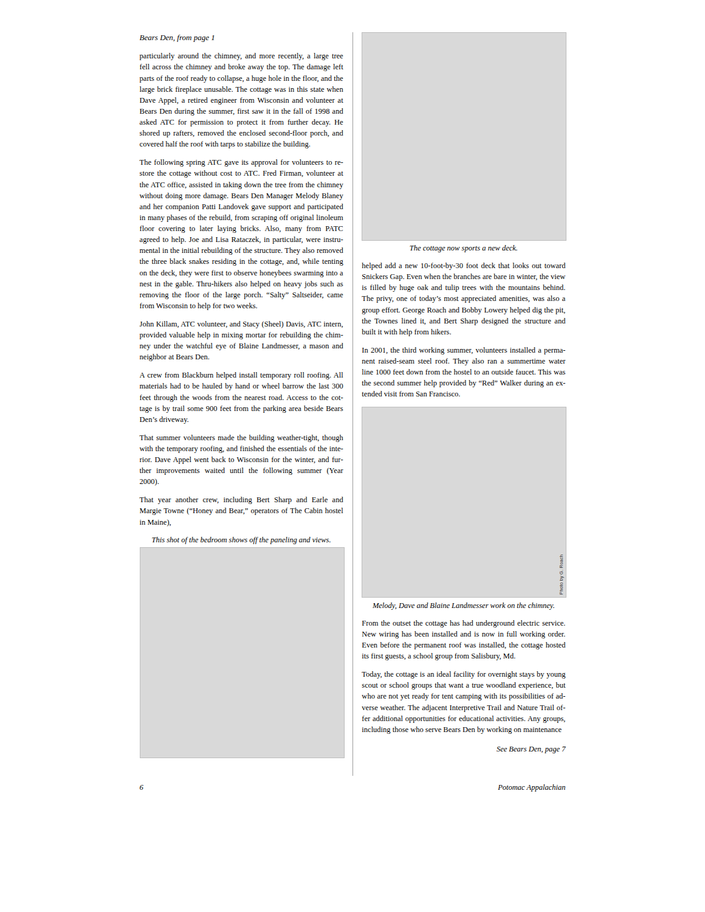Bears Den, from page 1
particularly around the chimney, and more recently, a large tree fell across the chimney and broke away the top. The damage left parts of the roof ready to collapse, a huge hole in the floor, and the large brick fireplace unusable. The cottage was in this state when Dave Appel, a retired engineer from Wisconsin and volunteer at Bears Den during the summer, first saw it in the fall of 1998 and asked ATC for permission to protect it from further decay. He shored up rafters, removed the enclosed second-floor porch, and covered half the roof with tarps to stabilize the building.
The following spring ATC gave its approval for volunteers to restore the cottage without cost to ATC. Fred Firman, volunteer at the ATC office, assisted in taking down the tree from the chimney without doing more damage. Bears Den Manager Melody Blaney and her companion Patti Landovek gave support and participated in many phases of the rebuild, from scraping off original linoleum floor covering to later laying bricks. Also, many from PATC agreed to help. Joe and Lisa Rataczek, in particular, were instrumental in the initial rebuilding of the structure. They also removed the three black snakes residing in the cottage, and, while tenting on the deck, they were first to observe honeybees swarming into a nest in the gable. Thru-hikers also helped on heavy jobs such as removing the floor of the large porch. “Salty” Saltseider, came from Wisconsin to help for two weeks.
John Killam, ATC volunteer, and Stacy (Sheel) Davis, ATC intern, provided valuable help in mixing mortar for rebuilding the chimney under the watchful eye of Blaine Landmesser, a mason and neighbor at Bears Den.
A crew from Blackburn helped install temporary roll roofing. All materials had to be hauled by hand or wheel barrow the last 300 feet through the woods from the nearest road. Access to the cottage is by trail some 900 feet from the parking area beside Bears Den’s driveway.
That summer volunteers made the building weather-tight, though with the temporary roofing, and finished the essentials of the interior. Dave Appel went back to Wisconsin for the winter, and further improvements waited until the following summer (Year 2000).
That year another crew, including Bert Sharp and Earle and Margie Towne (“Honey and Bear,” operators of The Cabin hostel in Maine),
This shot of the bedroom shows off the paneling and views.
The cottage now sports a new deck.
helped add a new 10-foot-by-30 foot deck that looks out toward Snickers Gap. Even when the branches are bare in winter, the view is filled by huge oak and tulip trees with the mountains behind. The privy, one of today’s most appreciated amenities, was also a group effort. George Roach and Bobby Lowery helped dig the pit, the Townes lined it, and Bert Sharp designed the structure and built it with help from hikers.
In 2001, the third working summer, volunteers installed a permanent raised-seam steel roof. They also ran a summertime water line 1000 feet down from the hostel to an outside faucet. This was the second summer help provided by “Red” Walker during an extended visit from San Francisco.
Photo by G. Roach
Melody, Dave and Blaine Landmesser work on the chimney.
From the outset the cottage has had underground electric service. New wiring has been installed and is now in full working order. Even before the permanent roof was installed, the cottage hosted its first guests, a school group from Salisbury, Md.
Today, the cottage is an ideal facility for overnight stays by young scout or school groups that want a true woodland experience, but who are not yet ready for tent camping with its possibilities of adverse weather. The adjacent Interpretive Trail and Nature Trail offer additional opportunities for educational activities. Any groups, including those who serve Bears Den by working on maintenance
See Bears Den, page 7
6 Potomac Appalachian